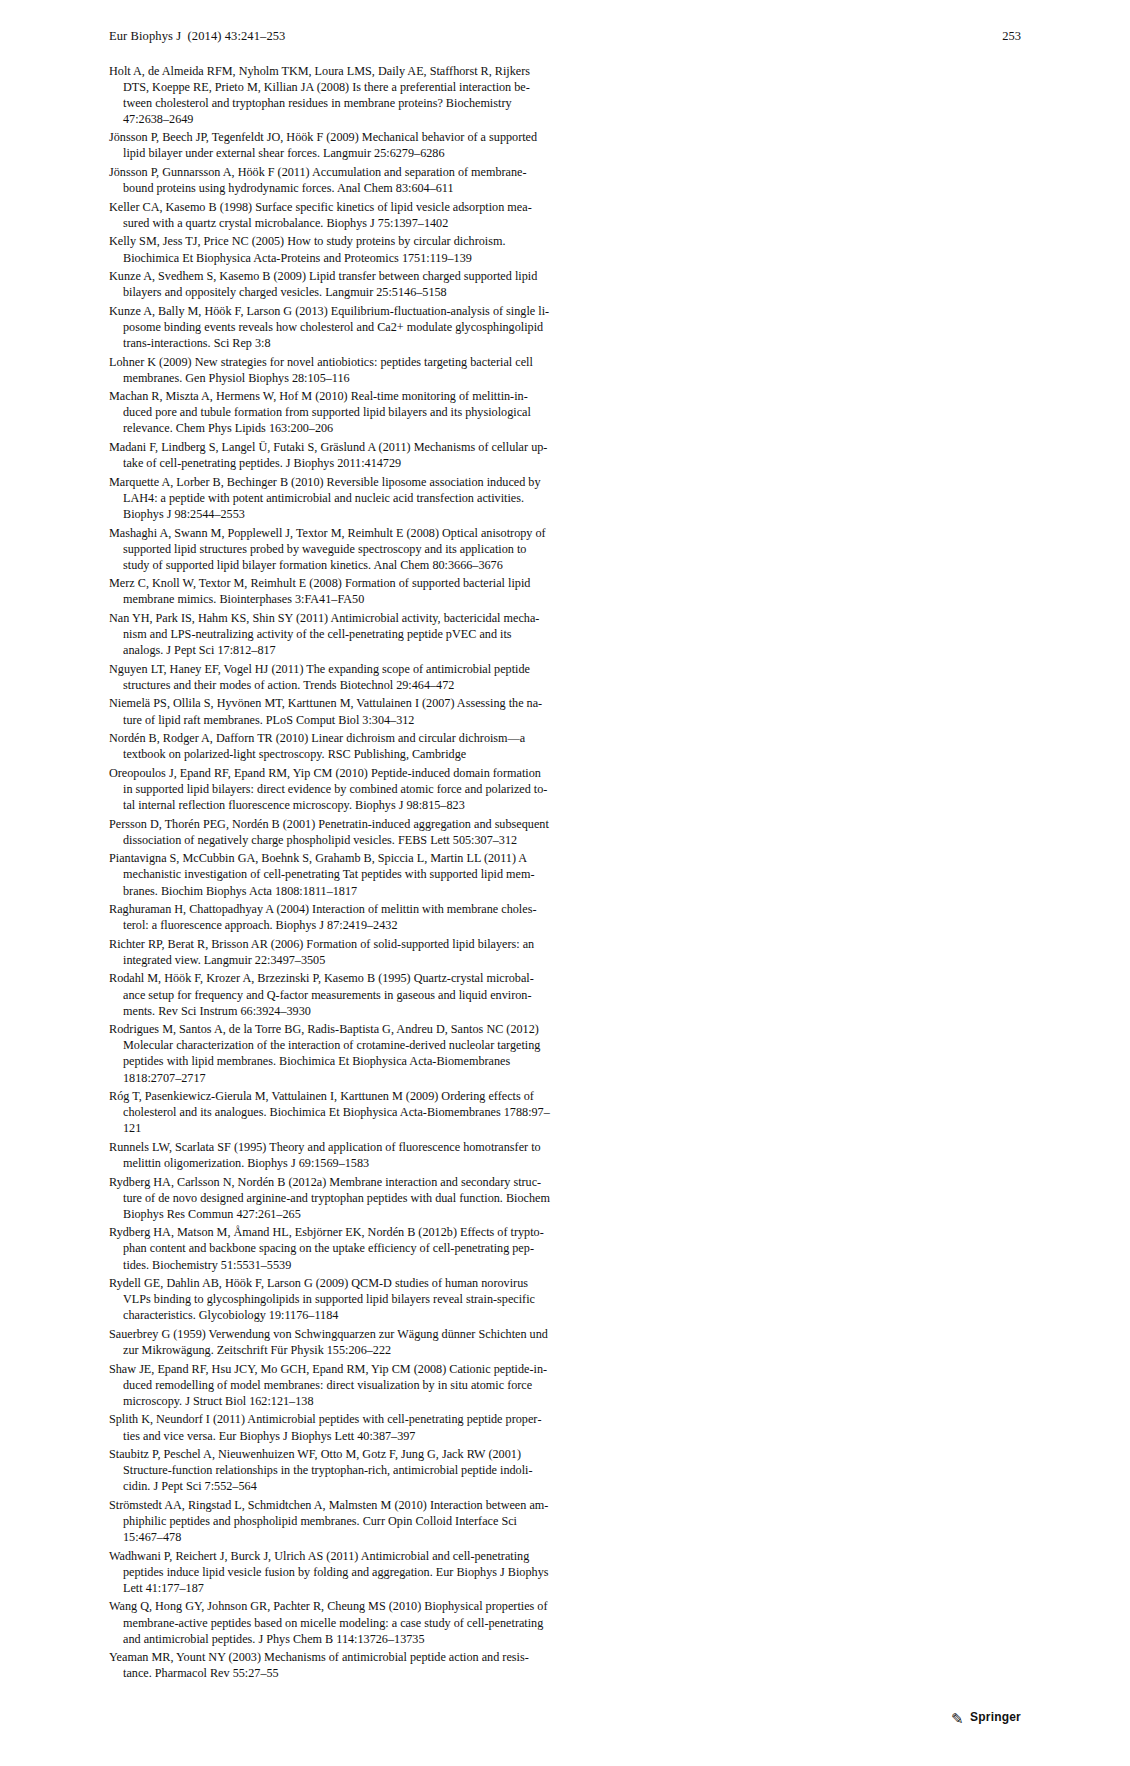Eur Biophys J (2014) 43:241–253
253
Holt A, de Almeida RFM, Nyholm TKM, Loura LMS, Daily AE, Staffhorst R, Rijkers DTS, Koeppe RE, Prieto M, Killian JA (2008) Is there a preferential interaction between cholesterol and tryptophan residues in membrane proteins? Biochemistry 47:2638–2649
Jönsson P, Beech JP, Tegenfeldt JO, Höök F (2009) Mechanical behavior of a supported lipid bilayer under external shear forces. Langmuir 25:6279–6286
Jönsson P, Gunnarsson A, Höök F (2011) Accumulation and separation of membrane-bound proteins using hydrodynamic forces. Anal Chem 83:604–611
Keller CA, Kasemo B (1998) Surface specific kinetics of lipid vesicle adsorption measured with a quartz crystal microbalance. Biophys J 75:1397–1402
Kelly SM, Jess TJ, Price NC (2005) How to study proteins by circular dichroism. Biochimica Et Biophysica Acta-Proteins and Proteomics 1751:119–139
Kunze A, Svedhem S, Kasemo B (2009) Lipid transfer between charged supported lipid bilayers and oppositely charged vesicles. Langmuir 25:5146–5158
Kunze A, Bally M, Höök F, Larson G (2013) Equilibrium-fluctuation-analysis of single liposome binding events reveals how cholesterol and Ca2+ modulate glycosphingolipid trans-interactions. Sci Rep 3:8
Lohner K (2009) New strategies for novel antiobiotics: peptides targeting bacterial cell membranes. Gen Physiol Biophys 28:105–116
Machan R, Miszta A, Hermens W, Hof M (2010) Real-time monitoring of melittin-induced pore and tubule formation from supported lipid bilayers and its physiological relevance. Chem Phys Lipids 163:200–206
Madani F, Lindberg S, Langel Ü, Futaki S, Gräslund A (2011) Mechanisms of cellular uptake of cell-penetrating peptides. J Biophys 2011:414729
Marquette A, Lorber B, Bechinger B (2010) Reversible liposome association induced by LAH4: a peptide with potent antimicrobial and nucleic acid transfection activities. Biophys J 98:2544–2553
Mashaghi A, Swann M, Popplewell J, Textor M, Reimhult E (2008) Optical anisotropy of supported lipid structures probed by waveguide spectroscopy and its application to study of supported lipid bilayer formation kinetics. Anal Chem 80:3666–3676
Merz C, Knoll W, Textor M, Reimhult E (2008) Formation of supported bacterial lipid membrane mimics. Biointerphases 3:FA41–FA50
Nan YH, Park IS, Hahm KS, Shin SY (2011) Antimicrobial activity, bactericidal mechanism and LPS-neutralizing activity of the cell-penetrating peptide pVEC and its analogs. J Pept Sci 17:812–817
Nguyen LT, Haney EF, Vogel HJ (2011) The expanding scope of antimicrobial peptide structures and their modes of action. Trends Biotechnol 29:464–472
Niemelä PS, Ollila S, Hyvönen MT, Karttunen M, Vattulainen I (2007) Assessing the nature of lipid raft membranes. PLoS Comput Biol 3:304–312
Nordén B, Rodger A, Dafforn TR (2010) Linear dichroism and circular dichroism—a textbook on polarized-light spectroscopy. RSC Publishing, Cambridge
Oreopoulos J, Epand RF, Epand RM, Yip CM (2010) Peptide-induced domain formation in supported lipid bilayers: direct evidence by combined atomic force and polarized total internal reflection fluorescence microscopy. Biophys J 98:815–823
Persson D, Thorén PEG, Nordén B (2001) Penetratin-induced aggregation and subsequent dissociation of negatively charge phospholipid vesicles. FEBS Lett 505:307–312
Piantavigna S, McCubbin GA, Boehnk S, Grahamb B, Spiccia L, Martin LL (2011) A mechanistic investigation of cell-penetrating Tat peptides with supported lipid membranes. Biochim Biophys Acta 1808:1811–1817
Raghuraman H, Chattopadhyay A (2004) Interaction of melittin with membrane cholesterol: a fluorescence approach. Biophys J 87:2419–2432
Richter RP, Berat R, Brisson AR (2006) Formation of solid-supported lipid bilayers: an integrated view. Langmuir 22:3497–3505
Rodahl M, Höök F, Krozer A, Brzezinski P, Kasemo B (1995) Quartz-crystal microbalance setup for frequency and Q-factor measurements in gaseous and liquid environments. Rev Sci Instrum 66:3924–3930
Rodrigues M, Santos A, de la Torre BG, Radis-Baptista G, Andreu D, Santos NC (2012) Molecular characterization of the interaction of crotamine-derived nucleolar targeting peptides with lipid membranes. Biochimica Et Biophysica Acta-Biomembranes 1818:2707–2717
Róg T, Pasenkiewicz-Gierula M, Vattulainen I, Karttunen M (2009) Ordering effects of cholesterol and its analogues. Biochimica Et Biophysica Acta-Biomembranes 1788:97–121
Runnels LW, Scarlata SF (1995) Theory and application of fluorescence homotransfer to melittin oligomerization. Biophys J 69:1569–1583
Rydberg HA, Carlsson N, Nordén B (2012a) Membrane interaction and secondary structure of de novo designed arginine-and tryptophan peptides with dual function. Biochem Biophys Res Commun 427:261–265
Rydberg HA, Matson M, Åmand HL, Esbjörner EK, Nordén B (2012b) Effects of tryptophan content and backbone spacing on the uptake efficiency of cell-penetrating peptides. Biochemistry 51:5531–5539
Rydell GE, Dahlin AB, Höök F, Larson G (2009) QCM-D studies of human norovirus VLPs binding to glycosphingolipids in supported lipid bilayers reveal strain-specific characteristics. Glycobiology 19:1176–1184
Sauerbrey G (1959) Verwendung von Schwingquarzen zur Wägung dünner Schichten und zur Mikrowägung. Zeitschrift Für Physik 155:206–222
Shaw JE, Epand RF, Hsu JCY, Mo GCH, Epand RM, Yip CM (2008) Cationic peptide-induced remodelling of model membranes: direct visualization by in situ atomic force microscopy. J Struct Biol 162:121–138
Splith K, Neundorf I (2011) Antimicrobial peptides with cell-penetrating peptide properties and vice versa. Eur Biophys J Biophys Lett 40:387–397
Staubitz P, Peschel A, Nieuwenhuizen WF, Otto M, Gotz F, Jung G, Jack RW (2001) Structure-function relationships in the tryptophan-rich, antimicrobial peptide indolicidin. J Pept Sci 7:552–564
Strömstedt AA, Ringstad L, Schmidtchen A, Malmsten M (2010) Interaction between amphiphilic peptides and phospholipid membranes. Curr Opin Colloid Interface Sci 15:467–478
Wadhwani P, Reichert J, Burck J, Ulrich AS (2011) Antimicrobial and cell-penetrating peptides induce lipid vesicle fusion by folding and aggregation. Eur Biophys J Biophys Lett 41:177–187
Wang Q, Hong GY, Johnson GR, Pachter R, Cheung MS (2010) Biophysical properties of membrane-active peptides based on micelle modeling: a case study of cell-penetrating and antimicrobial peptides. J Phys Chem B 114:13726–13735
Yeaman MR, Yount NY (2003) Mechanisms of antimicrobial peptide action and resistance. Pharmacol Rev 55:27–55
✎ Springer